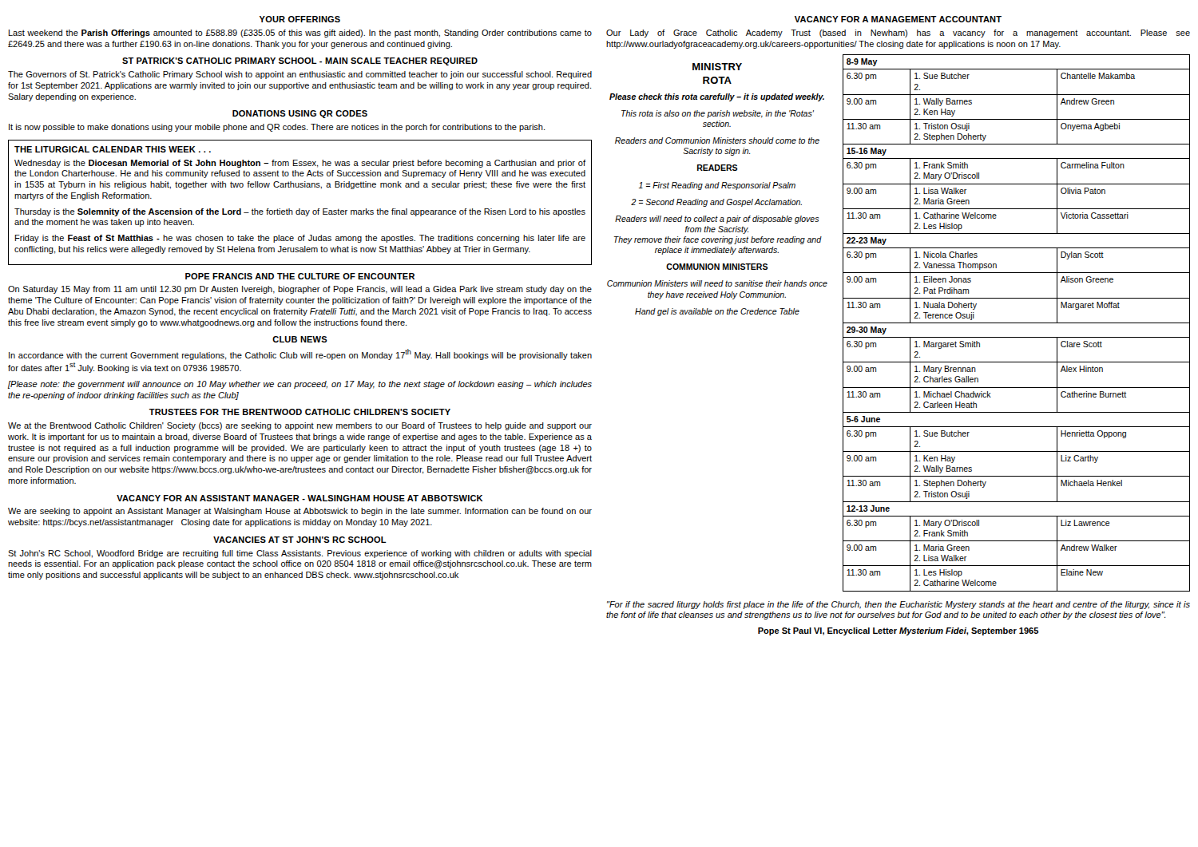Your Offerings
Last weekend the Parish Offerings amounted to £588.89 (£335.05 of this was gift aided). In the past month, Standing Order contributions came to £2649.25 and there was a further £190.63 in on-line donations. Thank you for your generous and continued giving.
St Patrick's Catholic Primary School - Main Scale Teacher Required
The Governors of St. Patrick's Catholic Primary School wish to appoint an enthusiastic and committed teacher to join our successful school. Required for 1st September 2021. Applications are warmly invited to join our supportive and enthusiastic team and be willing to work in any year group required. Salary depending on experience.
Donations using QR codes
It is now possible to make donations using your mobile phone and QR codes. There are notices in the porch for contributions to the parish.
The Liturgical Calendar this week . . .
Wednesday is the Diocesan Memorial of St John Houghton – from Essex, he was a secular priest before becoming a Carthusian and prior of the London Charterhouse. He and his community refused to assent to the Acts of Succession and Supremacy of Henry VIII and he was executed in 1535 at Tyburn in his religious habit, together with two fellow Carthusians, a Bridgettine monk and a secular priest; these five were the first martyrs of the English Reformation.
Thursday is the Solemnity of the Ascension of the Lord – the fortieth day of Easter marks the final appearance of the Risen Lord to his apostles and the moment he was taken up into heaven.
Friday is the Feast of St Matthias - he was chosen to take the place of Judas among the apostles. The traditions concerning his later life are conflicting, but his relics were allegedly removed by St Helena from Jerusalem to what is now St Matthias' Abbey at Trier in Germany.
Pope Francis and the Culture of Encounter
On Saturday 15 May from 11 am until 12.30 pm Dr Austen Ivereigh, biographer of Pope Francis, will lead a Gidea Park live stream study day on the theme 'The Culture of Encounter: Can Pope Francis' vision of fraternity counter the politicization of faith?' Dr Ivereigh will explore the importance of the Abu Dhabi declaration, the Amazon Synod, the recent encyclical on fraternity Fratelli Tutti, and the March 2021 visit of Pope Francis to Iraq. To access this free live stream event simply go to www.whatgoodnews.org and follow the instructions found there.
Club News
In accordance with the current Government regulations, the Catholic Club will re-open on Monday 17th May. Hall bookings will be provisionally taken for dates after 1st July. Booking is via text on 07936 198570.
[Please note: the government will announce on 10 May whether we can proceed, on 17 May, to the next stage of lockdown easing – which includes the re-opening of indoor drinking facilities such as the Club]
Trustees for the Brentwood Catholic Children's Society
We at the Brentwood Catholic Children' Society (bccs) are seeking to appoint new members to our Board of Trustees to help guide and support our work. It is important for us to maintain a broad, diverse Board of Trustees that brings a wide range of expertise and ages to the table. Experience as a trustee is not required as a full induction programme will be provided. We are particularly keen to attract the input of youth trustees (age 18 +) to ensure our provision and services remain contemporary and there is no upper age or gender limitation to the role. Please read our full Trustee Advert and Role Description on our website https://www.bccs.org.uk/who-we-are/trustees and contact our Director, Bernadette Fisher bfisher@bccs.org.uk for more information.
Vacancy for an Assistant Manager - Walsingham House at Abbotswick
We are seeking to appoint an Assistant Manager at Walsingham House at Abbotswick to begin in the late summer. Information can be found on our website: https://bcys.net/assistantmanager Closing date for applications is midday on Monday 10 May 2021.
Vacancies at St John's RC School
St John's RC School, Woodford Bridge are recruiting full time Class Assistants. Previous experience of working with children or adults with special needs is essential. For an application pack please contact the school office on 020 8504 1818 or email office@stjohnsrcschool.co.uk. These are term time only positions and successful applicants will be subject to an enhanced DBS check. www.stjohnsrcschool.co.uk
Vacancy for a Management Accountant
Our Lady of Grace Catholic Academy Trust (based in Newham) has a vacancy for a management accountant. Please see http://www.ourladyofgraceacademy.org.uk/careers-opportunities/ The closing date for applications is noon on 17 May.
Ministry
Rota
Please check this rota carefully – it is updated weekly.
This rota is also on the parish website, in the 'Rotas' section.
Readers and Communion Ministers should come to the Sacristy to sign in.
READERS
1 = First Reading and Responsorial Psalm
2 = Second Reading and Gospel Acclamation.
Readers will need to collect a pair of disposable gloves from the Sacristy.
They remove their face covering just before reading and replace it immediately afterwards.
COMMUNION MINISTERS
Communion Ministers will need to sanitise their hands once they have received Holy Communion.
Hand gel is available on the Credence Table
| 8-9 May |
| 6.30 pm | 1. Sue Butcher 2. | Chantelle Makamba |
| 9.00 am | 1. Wally Barnes 2. Ken Hay | Andrew Green |
| 11.30 am | 1. Triston Osuji 2. Stephen Doherty | Onyema Agbebi |
| 15-16 May |
| 6.30 pm | 1. Frank Smith 2. Mary O'Driscoll | Carmelina Fulton |
| 9.00 am | 1. Lisa Walker 2. Maria Green | Olivia Paton |
| 11.30 am | 1. Catharine Welcome 2. Les Hislop | Victoria Cassettari |
| 22-23 May |
| 6.30 pm | 1. Nicola Charles 2. Vanessa Thompson | Dylan Scott |
| 9.00 am | 1. Eileen Jonas 2. Pat Prdiham | Alison Greene |
| 11.30 am | 1. Nuala Doherty 2. Terence Osuji | Margaret Moffat |
| 29-30 May |
| 6.30 pm | 1. Margaret Smith 2. | Clare Scott |
| 9.00 am | 1. Mary Brennan 2. Charles Gallen | Alex Hinton |
| 11.30 am | 1. Michael Chadwick 2. Carleen Heath | Catherine Burnett |
| 5-6 June |
| 6.30 pm | 1. Sue Butcher 2. | Henrietta Oppong |
| 9.00 am | 1. Ken Hay 2. Wally Barnes | Liz Carthy |
| 11.30 am | 1. Stephen Doherty 2. Triston Osuji | Michaela Henkel |
| 12-13 June |
| 6.30 pm | 1. Mary O'Driscoll 2. Frank Smith | Liz Lawrence |
| 9.00 am | 1. Maria Green 2. Lisa Walker | Andrew Walker |
| 11.30 am | 1. Les Hislop 2. Catharine Welcome | Elaine New |
"For if the sacred liturgy holds first place in the life of the Church, then the Eucharistic Mystery stands at the heart and centre of the liturgy, since it is the font of life that cleanses us and strengthens us to live not for ourselves but for God and to be united to each other by the closest ties of love".
Pope St Paul VI, Encyclical Letter Mysterium Fidei, September 1965